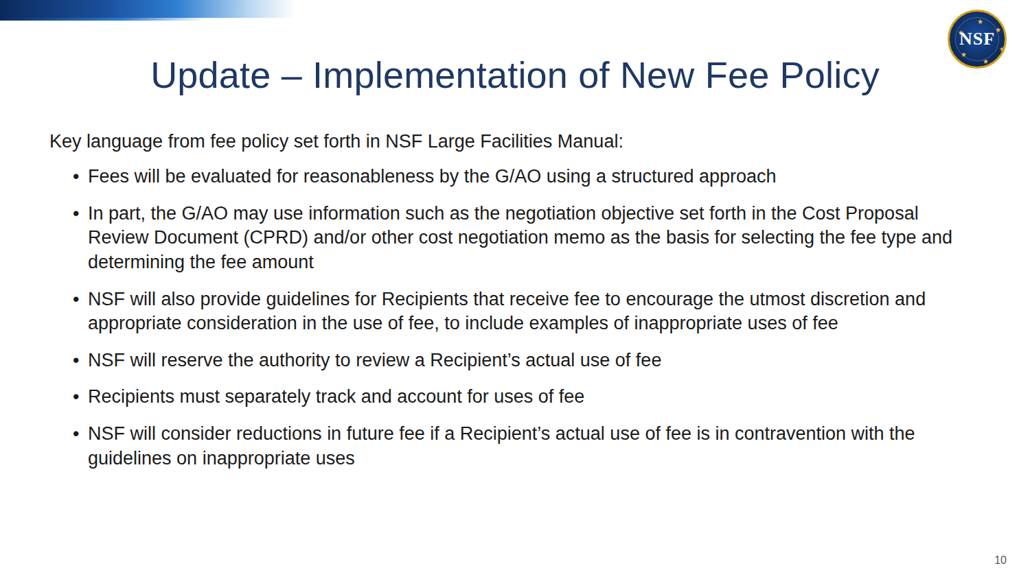★ ★ ★ ★ ★ ★
NSF
Update – Implementation of New Fee Policy
Key language from fee policy set forth in NSF Large Facilities Manual:
Fees will be evaluated for reasonableness by the G/AO using a structured approach
In part, the G/AO may use information such as the negotiation objective set forth in the Cost Proposal Review Document (CPRD) and/or other cost negotiation memo as the basis for selecting the fee type and determining the fee amount
NSF will also provide guidelines for Recipients that receive fee to encourage the utmost discretion and appropriate consideration in the use of fee, to include examples of inappropriate uses of fee
NSF will reserve the authority to review a Recipient’s actual use of fee
Recipients must separately track and account for uses of fee
NSF will consider reductions in future fee if a Recipient’s actual use of fee is in contravention with the guidelines on inappropriate uses
10